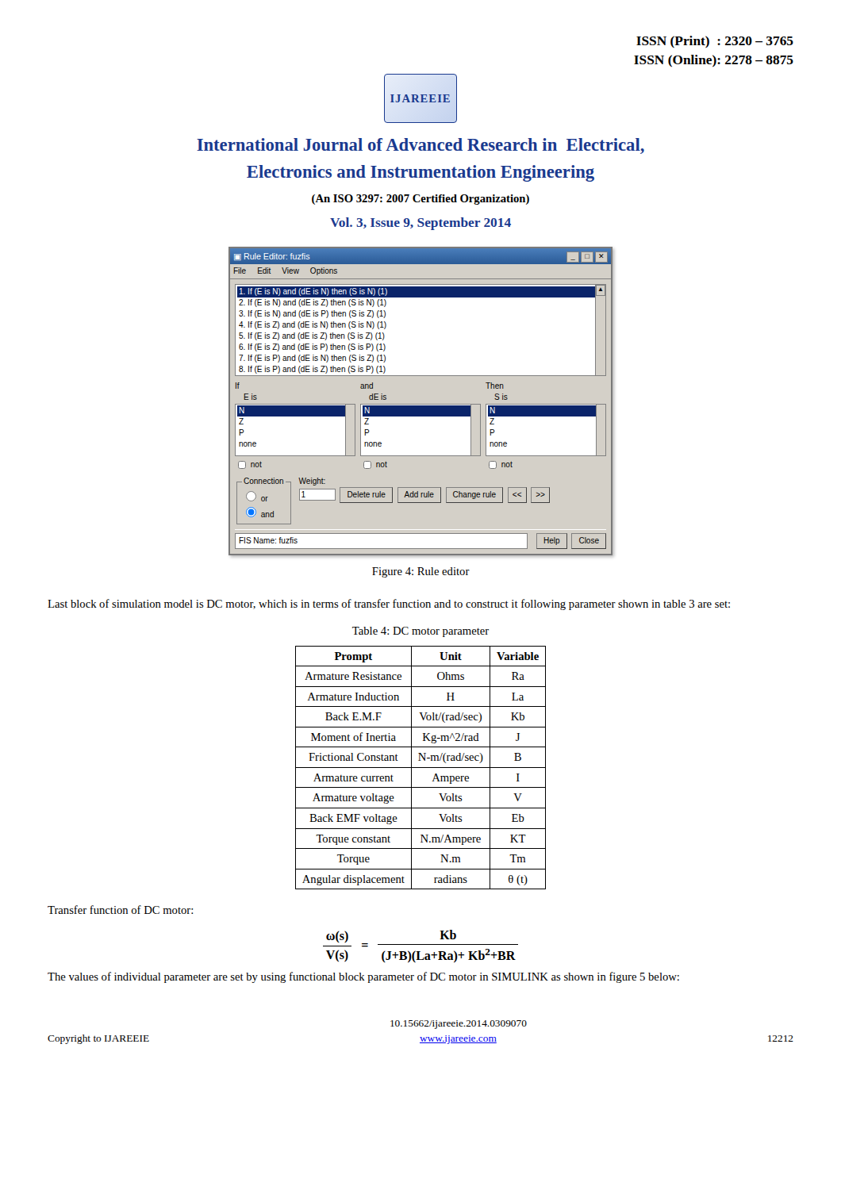ISSN (Print) : 2320 – 3765
ISSN (Online): 2278 – 8875
IJAREEIE
International Journal of Advanced Research in Electrical,
Electronics and Instrumentation Engineering
(An ISO 3297: 2007 Certified Organization)
Vol. 3, Issue 9, September 2014
▣ Rule Editor: fuzfis _□✕
File Edit View Options
▲
1. If (E is N) and (dE is N) then (S is N) (1)
2. If (E is N) and (dE is Z) then (S is N) (1)
3. If (E is N) and (dE is P) then (S is Z) (1)
4. If (E is Z) and (dE is N) then (S is N) (1)
5. If (E is Z) and (dE is Z) then (S is Z) (1)
6. If (E is Z) and (dE is P) then (S is P) (1)
7. If (E is P) and (dE is N) then (S is Z) (1)
8. If (E is P) and (dE is Z) then (S is P) (1)
9. If (E is P) and (dE is P) then (S is P) (1)
If
E is
N
Z
P
none
not
and
dE is
N
Z
P
none
not
Then
S is
N
Z
P
none
not
Connection
or
and
Weight:
Delete rule Add rule Change rule << >>
FIS Name: fuzfis
Help Close
Figure 4: Rule editor
Last block of simulation model is DC motor, which is in terms of transfer function and to construct it following parameter shown in table 3 are set:
Table 4: DC motor parameter
| Prompt | Unit | Variable |
| --- | --- | --- |
| Armature Resistance | Ohms | Ra |
| Armature Induction | H | La |
| Back E.M.F | Volt/(rad/sec) | Kb |
| Moment of Inertia | Kg-m^2/rad | J |
| Frictional Constant | N-m/(rad/sec) | B |
| Armature current | Ampere | I |
| Armature voltage | Volts | V |
| Back EMF voltage | Volts | Eb |
| Torque constant | N.m/Ampere | KT |
| Torque | N.m | Tm |
| Angular displacement | radians | θ (t) |
Transfer function of DC motor:
ω(s) V(s) = Kb (J+B)(La+Ra)+ Kb2+BR
The values of individual parameter are set by using functional block parameter of DC motor in SIMULINK as shown in figure 5 below:
Copyright to IJAREEIE
10.15662/ijareeie.2014.0309070
www.ijareeie.com
12212